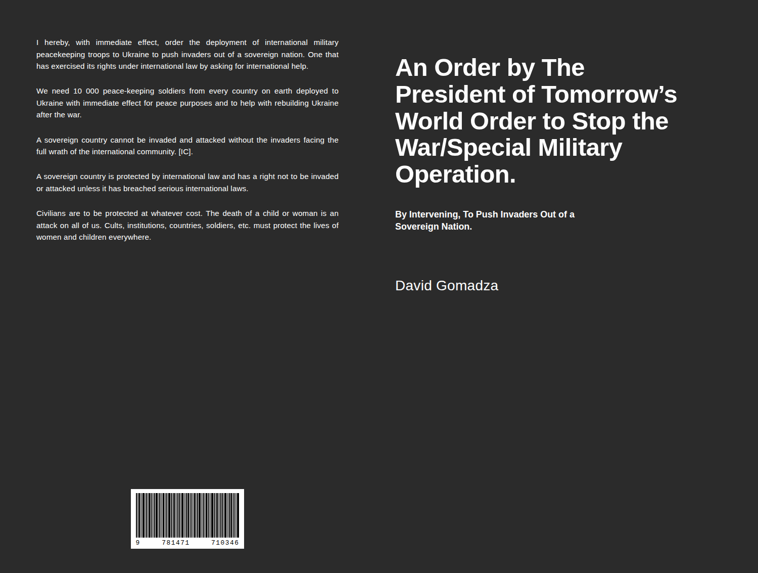I hereby, with immediate effect, order the deployment of international military peacekeeping troops to Ukraine to push invaders out of a sovereign nation. One that has exercised its rights under international law by asking for international help.
We need 10 000 peace-keeping soldiers from every country on earth deployed to Ukraine with immediate effect for peace purposes and to help with rebuilding Ukraine after the war.
A sovereign country cannot be invaded and attacked without the invaders facing the full wrath of the international community. [IC].
A sovereign country is protected by international law and has a right not to be invaded or attacked unless it has breached serious international laws.
Civilians are to be protected at whatever cost. The death of a child or woman is an attack on all of us. Cults, institutions, countries, soldiers, etc. must protect the lives of women and children everywhere.
9781471710346
An Order by The President of Tomorrow’s World Order to Stop the War/Special Military Operation.
By Intervening, To Push Invaders Out of a Sovereign Nation.
David Gomadza